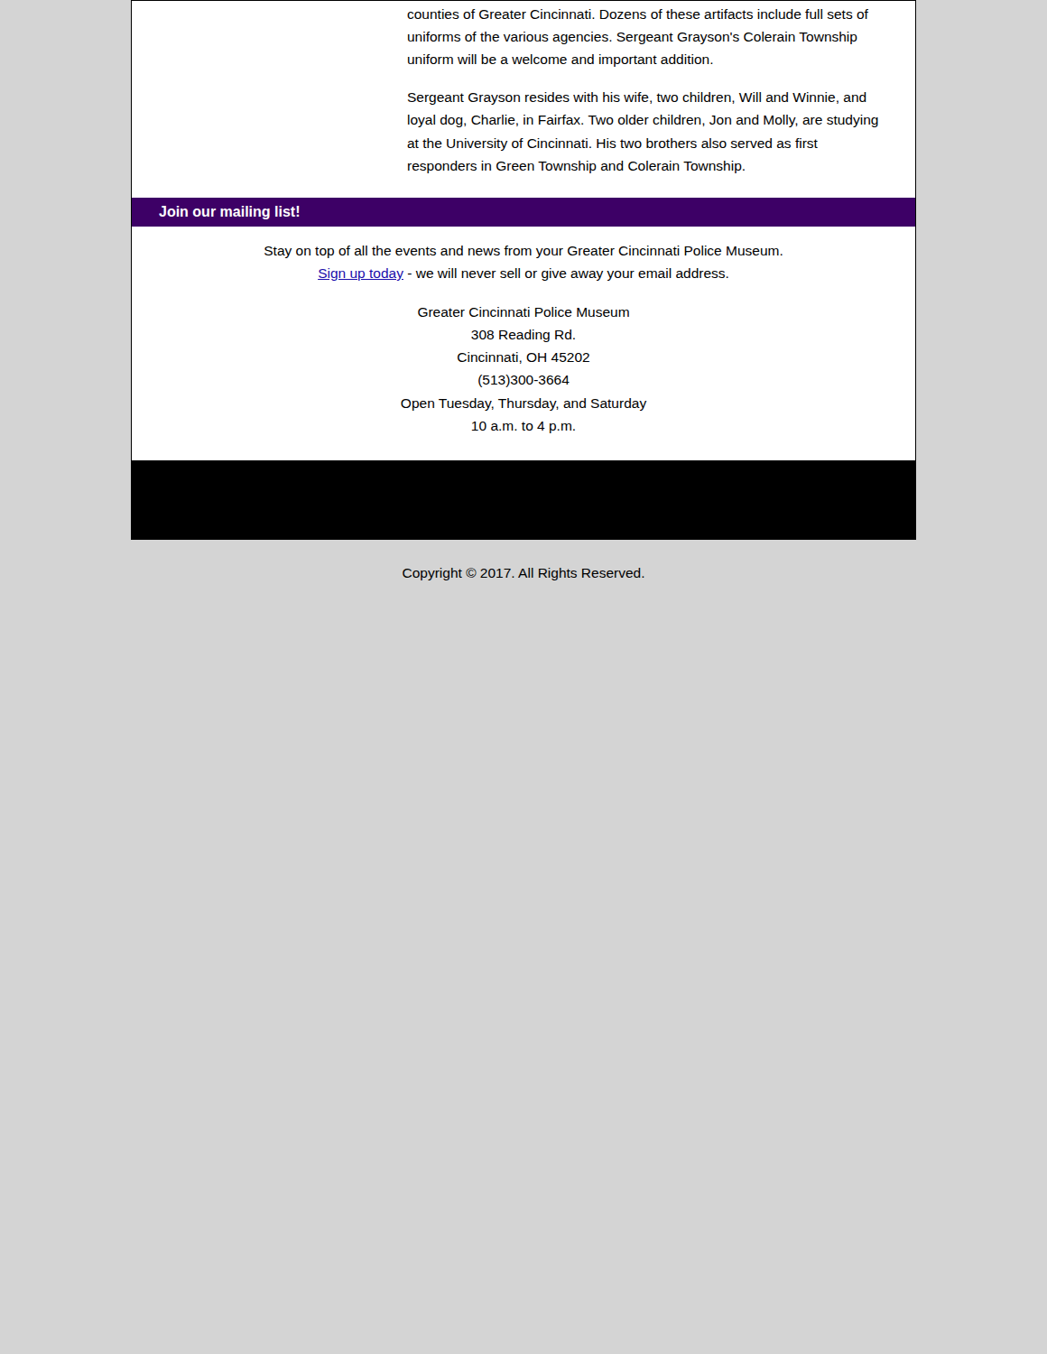counties of Greater Cincinnati. Dozens of these artifacts include full sets of uniforms of the various agencies. Sergeant Grayson's Colerain Township uniform will be a welcome and important addition.
Sergeant Grayson resides with his wife, two children, Will and Winnie, and loyal dog, Charlie, in Fairfax. Two older children, Jon and Molly, are studying at the University of Cincinnati. His two brothers also served as first responders in Green Township and Colerain Township.
Join our mailing list!
Stay on top of all the events and news from your Greater Cincinnati Police Museum.
Sign up today - we will never sell or give away your email address.
Greater Cincinnati Police Museum
308 Reading Rd.
Cincinnati, OH 45202
(513)300-3664
Open Tuesday, Thursday, and Saturday
10 a.m. to 4 p.m.
Copyright © 2017. All Rights Reserved.